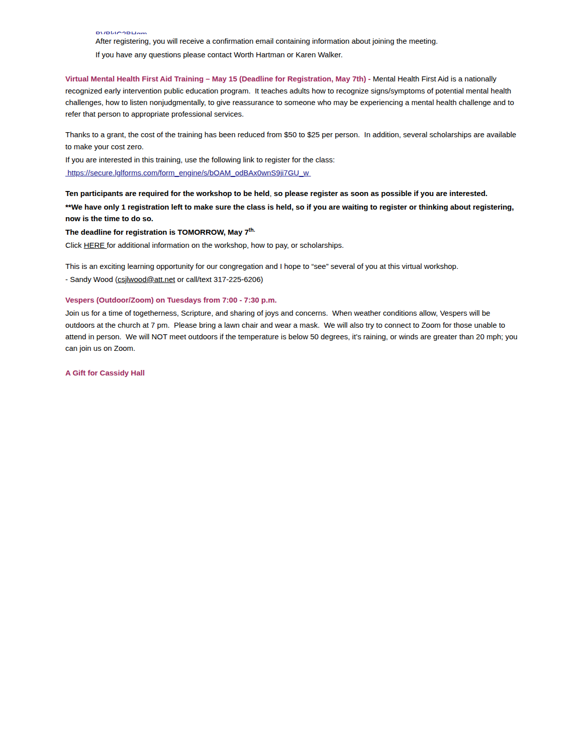BVBkIC2BHgm
After registering, you will receive a confirmation email containing information about joining the meeting.
If you have any questions please contact Worth Hartman or Karen Walker.
Virtual Mental Health First Aid Training – May 15 (Deadline for Registration, May 7th) - Mental Health First Aid is a nationally recognized early intervention public education program. It teaches adults how to recognize signs/symptoms of potential mental health challenges, how to listen nonjudgmentally, to give reassurance to someone who may be experiencing a mental health challenge and to refer that person to appropriate professional services.
Thanks to a grant, the cost of the training has been reduced from $50 to $25 per person. In addition, several scholarships are available to make your cost zero.
If you are interested in this training, use the following link to register for the class:
https://secure.lglforms.com/form_engine/s/bOAM_odBAx0wnS9ji7GU_w
Ten participants are required for the workshop to be held, so please register as soon as possible if you are interested.
**We have only 1 registration left to make sure the class is held, so if you are waiting to register or thinking about registering, now is the time to do so.
The deadline for registration is TOMORROW, May 7th.
Click HERE for additional information on the workshop, how to pay, or scholarships.
This is an exciting learning opportunity for our congregation and I hope to “see” several of you at this virtual workshop.
- Sandy Wood (csjlwood@att.net or call/text 317-225-6206)
Vespers (Outdoor/Zoom) on Tuesdays from 7:00 - 7:30 p.m.
Join us for a time of togetherness, Scripture, and sharing of joys and concerns. When weather conditions allow, Vespers will be outdoors at the church at 7 pm. Please bring a lawn chair and wear a mask. We will also try to connect to Zoom for those unable to attend in person. We will NOT meet outdoors if the temperature is below 50 degrees, it’s raining, or winds are greater than 20 mph; you can join us on Zoom.
A Gift for Cassidy Hall